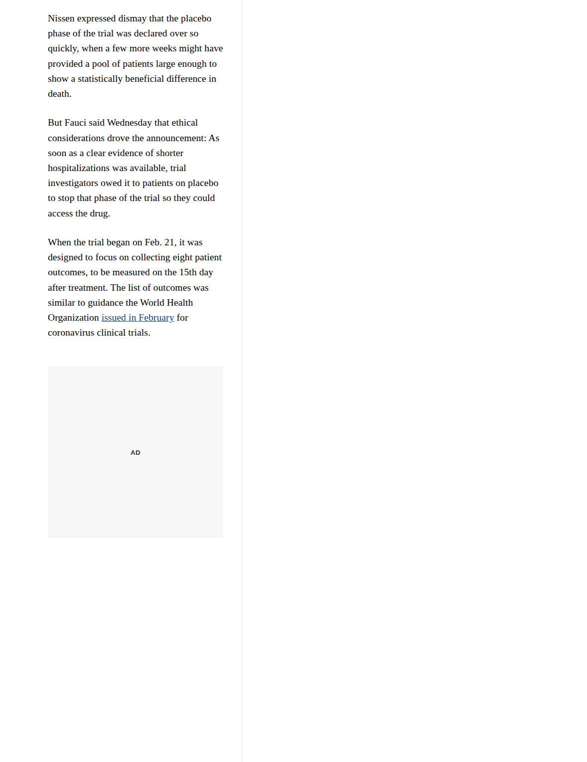Nissen expressed dismay that the placebo phase of the trial was declared over so quickly, when a few more weeks might have provided a pool of patients large enough to show a statistically beneficial difference in death.
But Fauci said Wednesday that ethical considerations drove the announcement: As soon as a clear evidence of shorter hospitalizations was available, trial investigators owed it to patients on placebo to stop that phase of the trial so they could access the drug.
When the trial began on Feb. 21, it was designed to focus on collecting eight patient outcomes, to be measured on the 15th day after treatment. The list of outcomes was similar to guidance the World Health Organization issued in February for coronavirus clinical trials.
AD